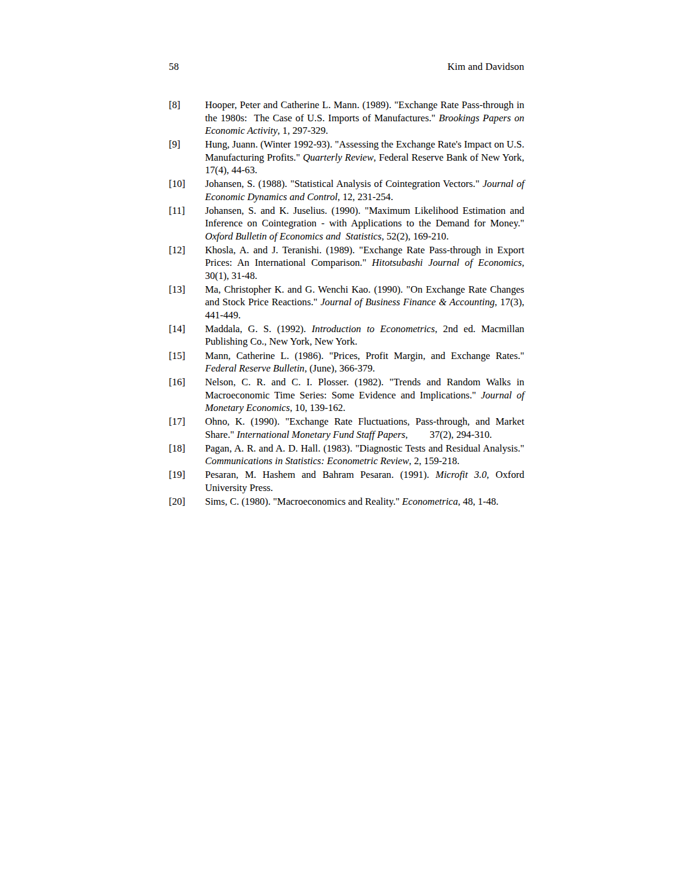58 Kim and Davidson
[8] Hooper, Peter and Catherine L. Mann. (1989). "Exchange Rate Pass-through in the 1980s: The Case of U.S. Imports of Manufactures." Brookings Papers on Economic Activity, 1, 297-329.
[9] Hung, Juann. (Winter 1992-93). "Assessing the Exchange Rate's Impact on U.S. Manufacturing Profits." Quarterly Review, Federal Reserve Bank of New York, 17(4), 44-63.
[10] Johansen, S. (1988). "Statistical Analysis of Cointegration Vectors." Journal of Economic Dynamics and Control, 12, 231-254.
[11] Johansen, S. and K. Juselius. (1990). "Maximum Likelihood Estimation and Inference on Cointegration - with Applications to the Demand for Money." Oxford Bulletin of Economics and Statistics, 52(2), 169-210.
[12] Khosla, A. and J. Teranishi. (1989). "Exchange Rate Pass-through in Export Prices: An International Comparison." Hitotsubashi Journal of Economics, 30(1), 31-48.
[13] Ma, Christopher K. and G. Wenchi Kao. (1990). "On Exchange Rate Changes and Stock Price Reactions." Journal of Business Finance & Accounting, 17(3), 441-449.
[14] Maddala, G. S. (1992). Introduction to Econometrics, 2nd ed. Macmillan Publishing Co., New York, New York.
[15] Mann, Catherine L. (1986). "Prices, Profit Margin, and Exchange Rates." Federal Reserve Bulletin, (June), 366-379.
[16] Nelson, C. R. and C. I. Plosser. (1982). "Trends and Random Walks in Macroeconomic Time Series: Some Evidence and Implications." Journal of Monetary Economics, 10, 139-162.
[17] Ohno, K. (1990). "Exchange Rate Fluctuations, Pass-through, and Market Share." International Monetary Fund Staff Papers, 37(2), 294-310.
[18] Pagan, A. R. and A. D. Hall. (1983). "Diagnostic Tests and Residual Analysis." Communications in Statistics: Econometric Review, 2, 159-218.
[19] Pesaran, M. Hashem and Bahram Pesaran. (1991). Microfit 3.0, Oxford University Press.
[20] Sims, C. (1980). "Macroeconomics and Reality." Econometrica, 48, 1-48.